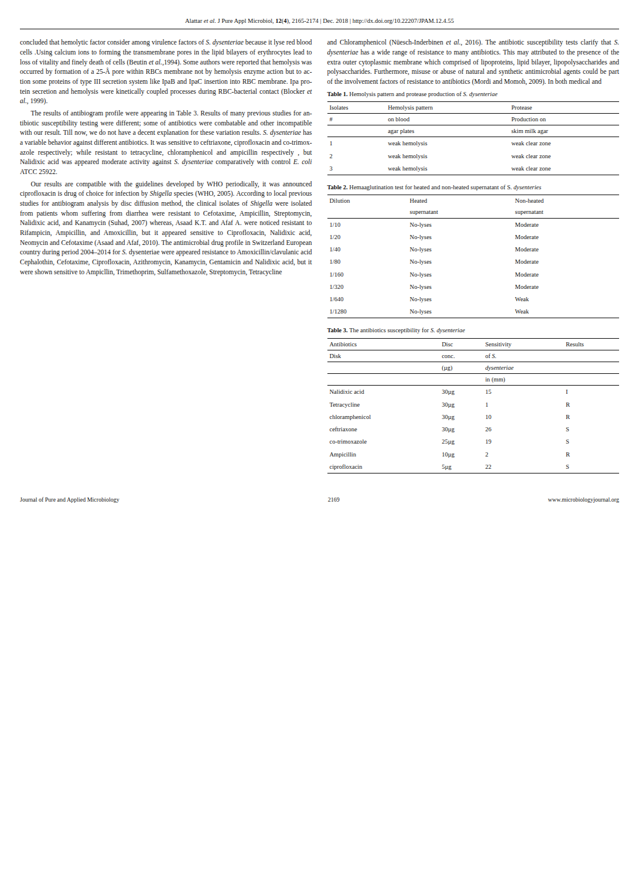Alattar et al. J Pure Appl Microbiol, 12(4), 2165-2174 | Dec. 2018 | http://dx.doi.org/10.22207/JPAM.12.4.55
concluded that hemolytic factor consider among virulence factors of S. dysenteriae because it lyse red blood cells .Using calcium ions to forming the transmembrane pores in the lipid bilayers of erythrocytes lead to loss of vitality and finely death of cells (Beutin et al.,1994). Some authors were reported that hemolysis was occurred by formation of a 25-Å pore within RBCs membrane not by hemolysis enzyme action but to action some proteins of type III secretion system like IpaB and IpaC insertion into RBC membrane. Ipa protein secretion and hemolysis were kinetically coupled processes during RBC-bacterial contact (Blocker et al., 1999).
The results of antibiogram profile were appearing in Table 3. Results of many previous studies for antibiotic susceptibility testing were different; some of antibiotics were combatable and other incompatible with our result. Till now, we do not have a decent explanation for these variation results. S. dysenteriae has a variable behavior against different antibiotics. It was sensitive to ceftriaxone, ciprofloxacin and co-trimoxazole respectively; while resistant to tetracycline, chloramphenicol and ampicillin respectively , but Nalidixic acid was appeared moderate activity against S. dysenteriae comparatively with control E. coli ATCC 25922.
Our results are compatible with the guidelines developed by WHO periodically, it was announced ciprofloxacin is drug of choice for infection by Shigella species (WHO, 2005). According to local previous studies for antibiogram analysis by disc diffusion method, the clinical isolates of Shigella were isolated from patients whom suffering from diarrhea were resistant to Cefotaxime, Ampicillin, Streptomycin, Nalidixic acid, and Kanamycin (Suhad, 2007) whereas, Asaad K.T. and Afaf A. were noticed resistant to Rifampicin, Ampicillin, and Amoxicillin, but it appeared sensitive to Ciprofloxacin, Nalidixic acid, Neomycin and Cefotaxime (Asaad and Afaf, 2010). The antimicrobial drug profile in Switzerland European country during period 2004–2014 for S. dysenteriae were appeared resistance to Amoxicillin/clavulanic acid Cephalothin, Cefotaxime, Ciprofloxacin, Azithromycin, Kanamycin, Gentamicin and Nalidixic acid, but it were shown sensitive to Ampicllin, Trimethoprim, Sulfamethoxazole, Streptomycin, Tetracycline
and Chloramphenicol (Nüesch-Inderbinen et al., 2016). The antibiotic susceptibility tests clarify that S. dysenteriae has a wide range of resistance to many antibiotics. This may attributed to the presence of the extra outer cytoplasmic membrane which comprised of lipoproteins, lipid bilayer, lipopolysaccharides and polysaccharides. Furthermore, misuse or abuse of natural and synthetic antimicrobial agents could be part of the involvement factors of resistance to antibiotics (Mordi and Momoh, 2009). In both medical and
Table 1. Hemolysis pattern and protease production of S. dysenteriae
| Isolates | Hemolysis pattern | Protease |
| --- | --- | --- |
| # | on blood | Production on |
| | agar plates | skim milk agar |
| 1 | weak hemolysis | weak clear zone |
| 2 | weak hemolysis | weak clear zone |
| 3 | weak hemolysis | weak clear zone |
Table 2. Hemaaglutination test for heated and non-heated supernatant of S. dysenteries
| Dilution | Heated | Non-heated |
| --- | --- | --- |
| | supernatant | supernatant |
| 1/10 | No-lyses | Moderate |
| 1/20 | No-lyses | Moderate |
| 1/40 | No-lyses | Moderate |
| 1/80 | No-lyses | Moderate |
| 1/160 | No-lyses | Moderate |
| 1/320 | No-lyses | Moderate |
| 1/640 | No-lyses | Weak |
| 1/1280 | No-lyses | Weak |
Table 3. The antibiotics susceptibility for S. dysenteriae
| Antibiotics | Disc | Sensitivity | Results |
| --- | --- | --- | --- |
| Disk | conc. | of S. | |
| | (µg) | dysenteriae | |
| | | in (mm) | |
| Nalidixic acid | 30µg | 15 | I |
| Tetracycline | 30µg | 1 | R |
| chloramphenicol | 30µg | 10 | R |
| ceftriaxone | 30µg | 26 | S |
| co-trimoxazole | 25µg | 19 | S |
| Ampicillin | 10µg | 2 | R |
| ciprofloxacin | 5µg | 22 | S |
Journal of Pure and Applied Microbiology
2169
www.microbiologyjournal.org